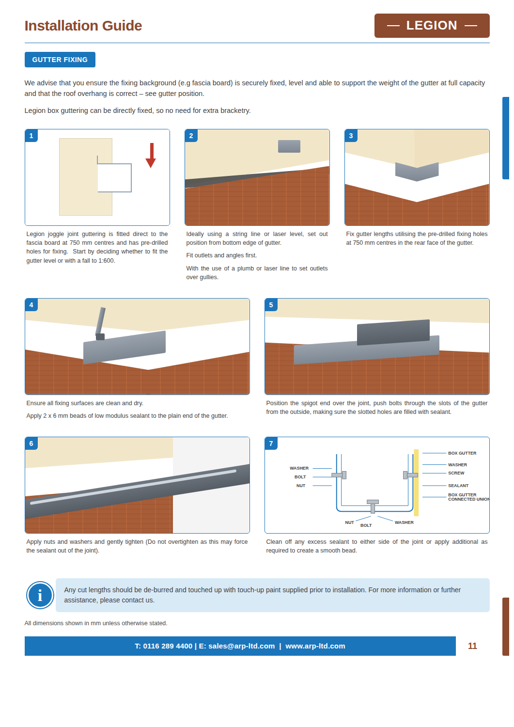Installation Guide
LEGION
GUTTER FIXING
We advise that you ensure the fixing background (e.g fascia board) is securely fixed, level and able to support the weight of the gutter at full capacity and that the roof overhang is correct – see gutter position.
Legion box guttering can be directly fixed, so no need for extra bracketry.
1
Legion joggle joint guttering is fitted direct to the fascia board at 750 mm centres and has pre-drilled holes for fixing. Start by deciding whether to fit the gutter level or with a fall to 1:600.
2
Ideally using a string line or laser level, set out position from bottom edge of gutter.
Fit outlets and angles first.
With the use of a plumb or laser line to set outlets over gullies.
3
Fix gutter lengths utilising the pre-drilled fixing holes at 750 mm centres in the rear face of the gutter.
4
Ensure all fixing surfaces are clean and dry.
Apply 2 x 6 mm beads of low modulus sealant to the plain end of the gutter.
5
Position the spigot end over the joint, push bolts through the slots of the gutter from the outside, making sure the slotted holes are filled with sealant.
6
Apply nuts and washers and gently tighten (Do not overtighten as this may force the sealant out of the joint).
7
BOX GUTTER WASHER SCREW SEALANT BOX GUTTER CONNECTED UNION WASHER BOLT NUT NUT BOLT WASHER
Clean off any excess sealant to either side of the joint or apply additional as required to create a smooth bead.
i
Any cut lengths should be de-burred and touched up with touch-up paint supplied prior to installation. For more information or further assistance, please contact us.
All dimensions shown in mm unless otherwise stated.
T: 0116 289 4400 | E: sales@arp-ltd.com | www.arp-ltd.com
11